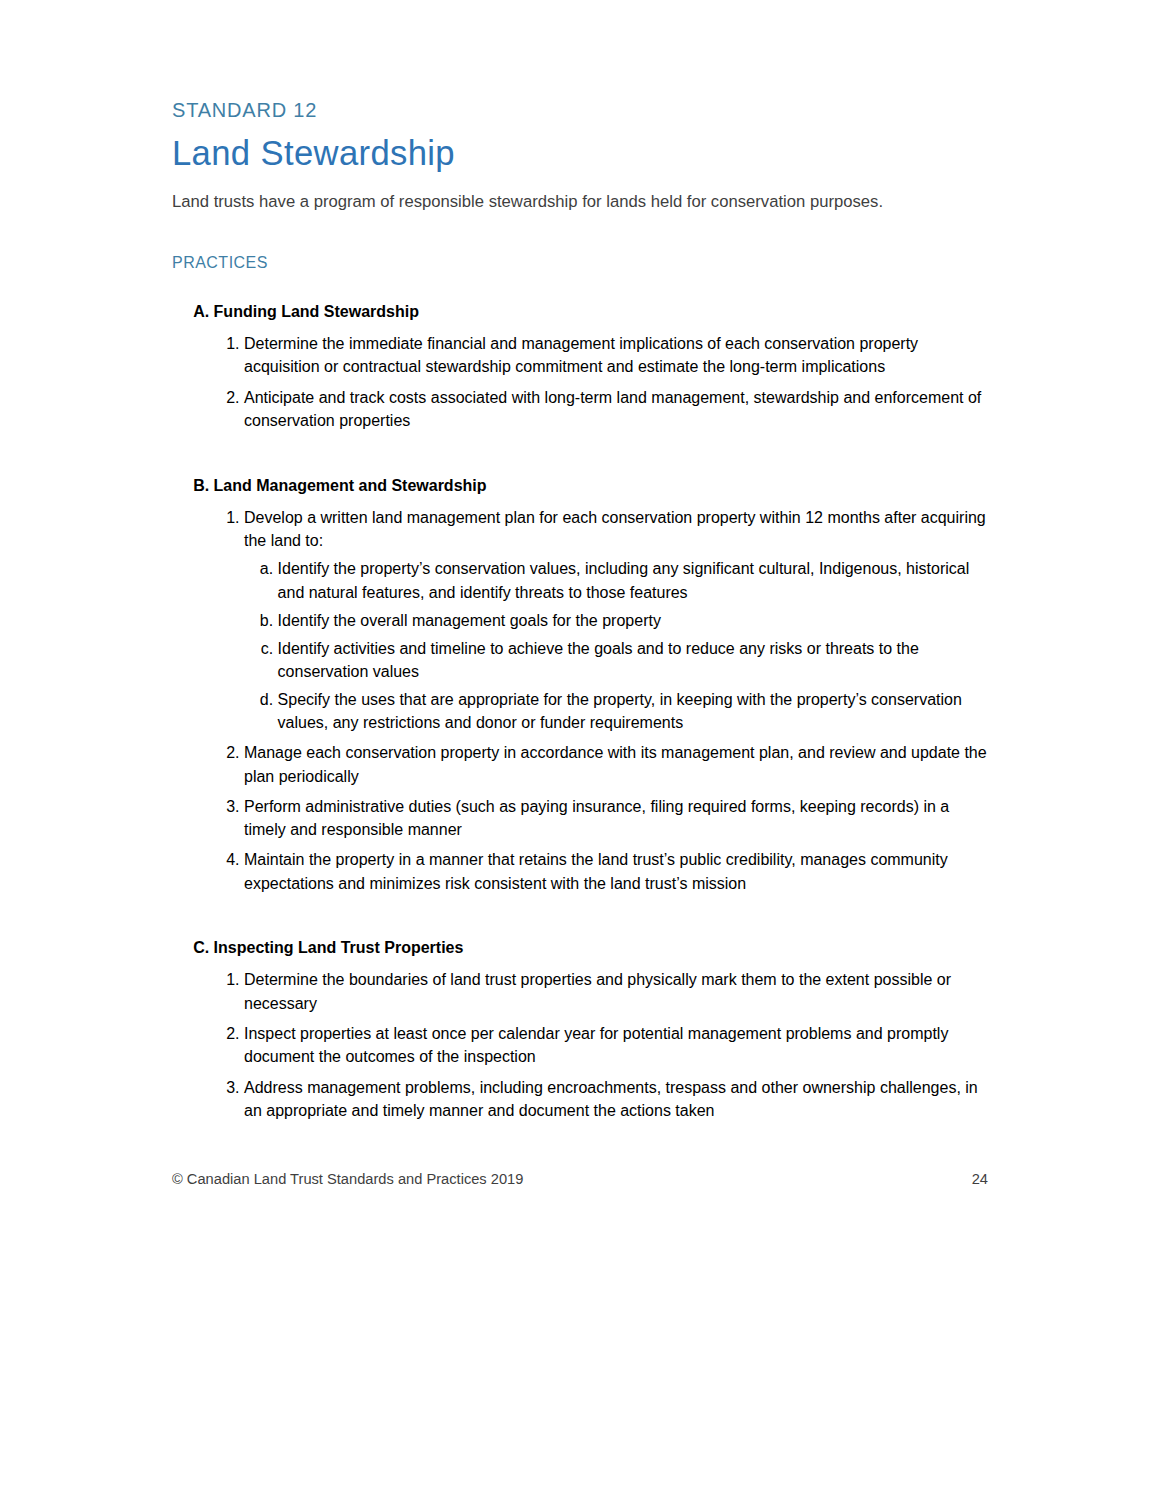STANDARD 12
Land Stewardship
Land trusts have a program of responsible stewardship for lands held for conservation purposes.
PRACTICES
Funding Land Stewardship
Determine the immediate financial and management implications of each conservation property acquisition or contractual stewardship commitment and estimate the long-term implications
Anticipate and track costs associated with long-term land management, stewardship and enforcement of conservation properties
Land Management and Stewardship
Develop a written land management plan for each conservation property within 12 months after acquiring the land to:
Identify the property’s conservation values, including any significant cultural, Indigenous, historical and natural features, and identify threats to those features
Identify the overall management goals for the property
Identify activities and timeline to achieve the goals and to reduce any risks or threats to the conservation values
Specify the uses that are appropriate for the property, in keeping with the property’s conservation values, any restrictions and donor or funder requirements
Manage each conservation property in accordance with its management plan, and review and update the plan periodically
Perform administrative duties (such as paying insurance, filing required forms, keeping records) in a timely and responsible manner
Maintain the property in a manner that retains the land trust’s public credibility, manages community expectations and minimizes risk consistent with the land trust’s mission
Inspecting Land Trust Properties
Determine the boundaries of land trust properties and physically mark them to the extent possible or necessary
Inspect properties at least once per calendar year for potential management problems and promptly document the outcomes of the inspection
Address management problems, including encroachments, trespass and other ownership challenges, in an appropriate and timely manner and document the actions taken
© Canadian Land Trust Standards and Practices 2019 24